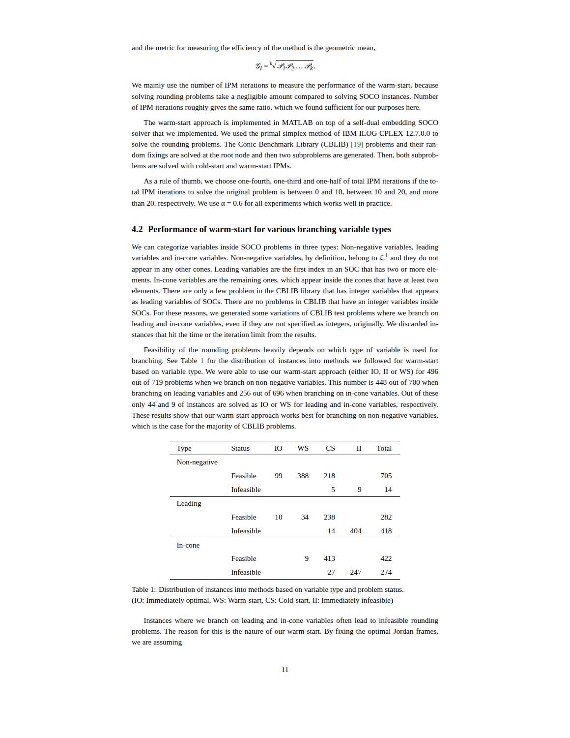and the metric for measuring the efficiency of the method is the geometric mean,
𝒢I = k√𝒫1𝒫2 … 𝒫k.
We mainly use the number of IPM iterations to measure the performance of the warm-start, because solving rounding problems take a negligible amount compared to solving SOCO instances. Number of IPM iterations roughly gives the same ratio, which we found sufficient for our purposes here.
The warm-start approach is implemented in MATLAB on top of a self-dual embedding SOCO solver that we implemented. We used the primal simplex method of IBM ILOG CPLEX 12.7.0.0 to solve the rounding problems. The Conic Benchmark Library (CBLIB) [19] problems and their random fixings are solved at the root node and then two subproblems are generated. Then, both subproblems are solved with cold-start and warm-start IPMs.
As a rule of thumb, we choose one-fourth, one-third and one-half of total IPM iterations if the total IPM iterations to solve the original problem is between 0 and 10, between 10 and 20, and more than 20, respectively. We use α = 0.6 for all experiments which works well in practice.
4.2 Performance of warm-start for various branching variable types
We can categorize variables inside SOCO problems in three types: Non-negative variables, leading variables and in-cone variables. Non-negative variables, by definition, belong to ℒ1 and they do not appear in any other cones. Leading variables are the first index in an SOC that has two or more elements. In-cone variables are the remaining ones, which appear inside the cones that have at least two elements. There are only a few problem in the CBLIB library that has integer variables that appears as leading variables of SOCs. There are no problems in CBLIB that have an integer variables inside SOCs. For these reasons, we generated some variations of CBLIB test problems where we branch on leading and in-cone variables, even if they are not specified as integers, originally. We discarded instances that hit the time or the iteration limit from the results.
Feasibility of the rounding problems heavily depends on which type of variable is used for branching. See Table 1 for the distribution of instances into methods we followed for warm-start based on variable type. We were able to use our warm-start approach (either IO, II or WS) for 496 out of 719 problems when we branch on non-negative variables. This number is 448 out of 700 when branching on leading variables and 256 out of 696 when branching on in-cone variables. Out of these only 44 and 9 of instances are solved as IO or WS for leading and in-cone variables, respectively. These results show that our warm-start approach works best for branching on non-negative variables, which is the case for the majority of CBLIB problems.
| Type | Status | IO | WS | CS | II | Total |
| --- | --- | --- | --- | --- | --- | --- |
| Non-negative | | | | | | |
| | Feasible | 99 | 388 | 218 | | 705 |
| | Infeasible | | | 5 | 9 | 14 |
| Leading | | | | | | |
| | Feasible | 10 | 34 | 238 | | 282 |
| | Infeasible | | | 14 | 404 | 418 |
| In-cone | | | | | | |
| | Feasible | | 9 | 413 | | 422 |
| | Infeasible | | | 27 | 247 | 274 |
Table 1: Distribution of instances into methods based on variable type and problem status.
(IO: Immediately optimal, WS: Warm-start, CS: Cold-start, II: Immediately infeasible)
Instances where we branch on leading and in-cone variables often lead to infeasible rounding problems. The reason for this is the nature of our warm-start. By fixing the optimal Jordan frames, we are assuming
11